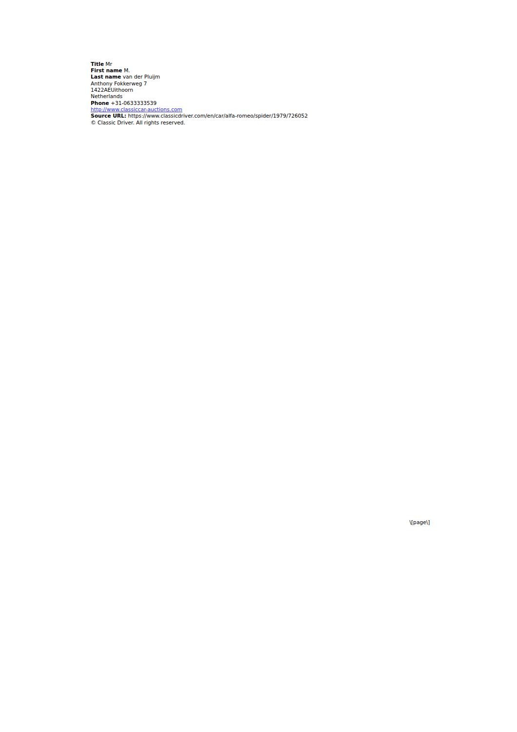Title Mr
First name M.
Last name van der Pluijm
Anthony Fokkerweg 7
1422AEUithoorn
Netherlands
Phone +31-0633333539
http://www.classiccar-auctions.com
Source URL: https://www.classicdriver.com/en/car/alfa-romeo/spider/1979/726052
© Classic Driver. All rights reserved.
\[page\]